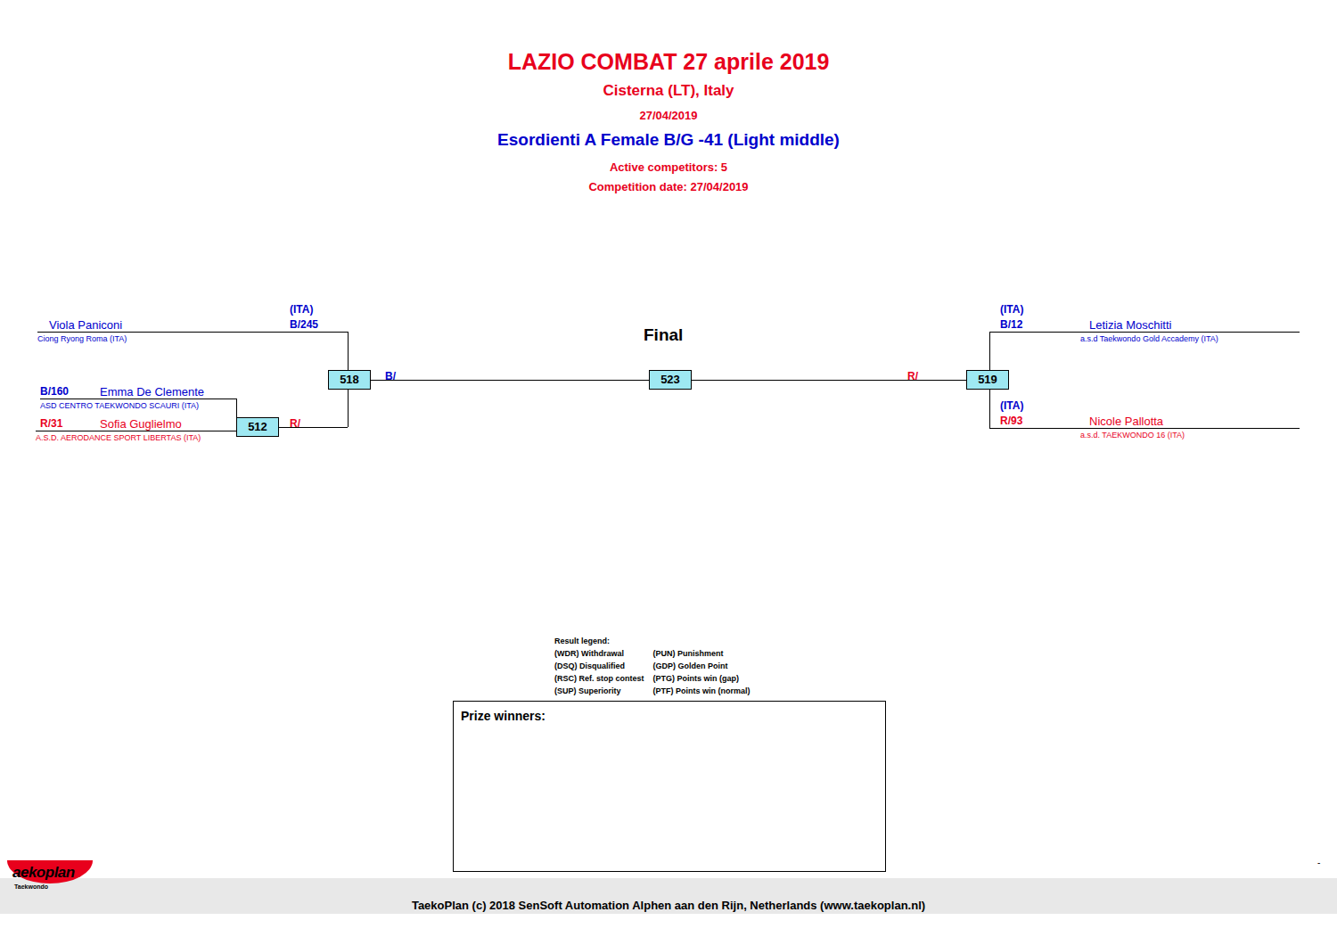LAZIO COMBAT 27 aprile 2019
Cisterna (LT), Italy
27/04/2019
Esordienti A Female B/G -41 (Light middle)
Active competitors: 5
Competition date: 27/04/2019
(ITA)
B/245
Viola Paniconi
Ciong Ryong Roma (ITA)
B/160
Emma De Clemente
ASD CENTRO TAEKWONDO SCAURI (ITA)
R/31
Sofia Guglielmo
A.S.D. AERODANCE SPORT LIBERTAS (ITA)
512
R/
518
B/
Final
523
(ITA)
B/12
Letizia Moschitti
a.s.d Taekwondo Gold Accademy (ITA)
(ITA)
R/93
Nicole Pallotta
a.s.d. TAEKWONDO 16 (ITA)
519
R/
Result legend:
| (WDR) Withdrawal | (PUN) Punishment |
| (DSQ) Disqualified | (GDP) Golden Point |
| (RSC) Ref. stop contest | (PTG) Points win (gap) |
| (SUP) Superiority | (PTF) Points win (normal) |
Prize winners:
TaekoPlan (c) 2018 SenSoft Automation Alphen aan den Rijn, Netherlands (www.taekoplan.nl)
-
aekoplan
Taekwondo